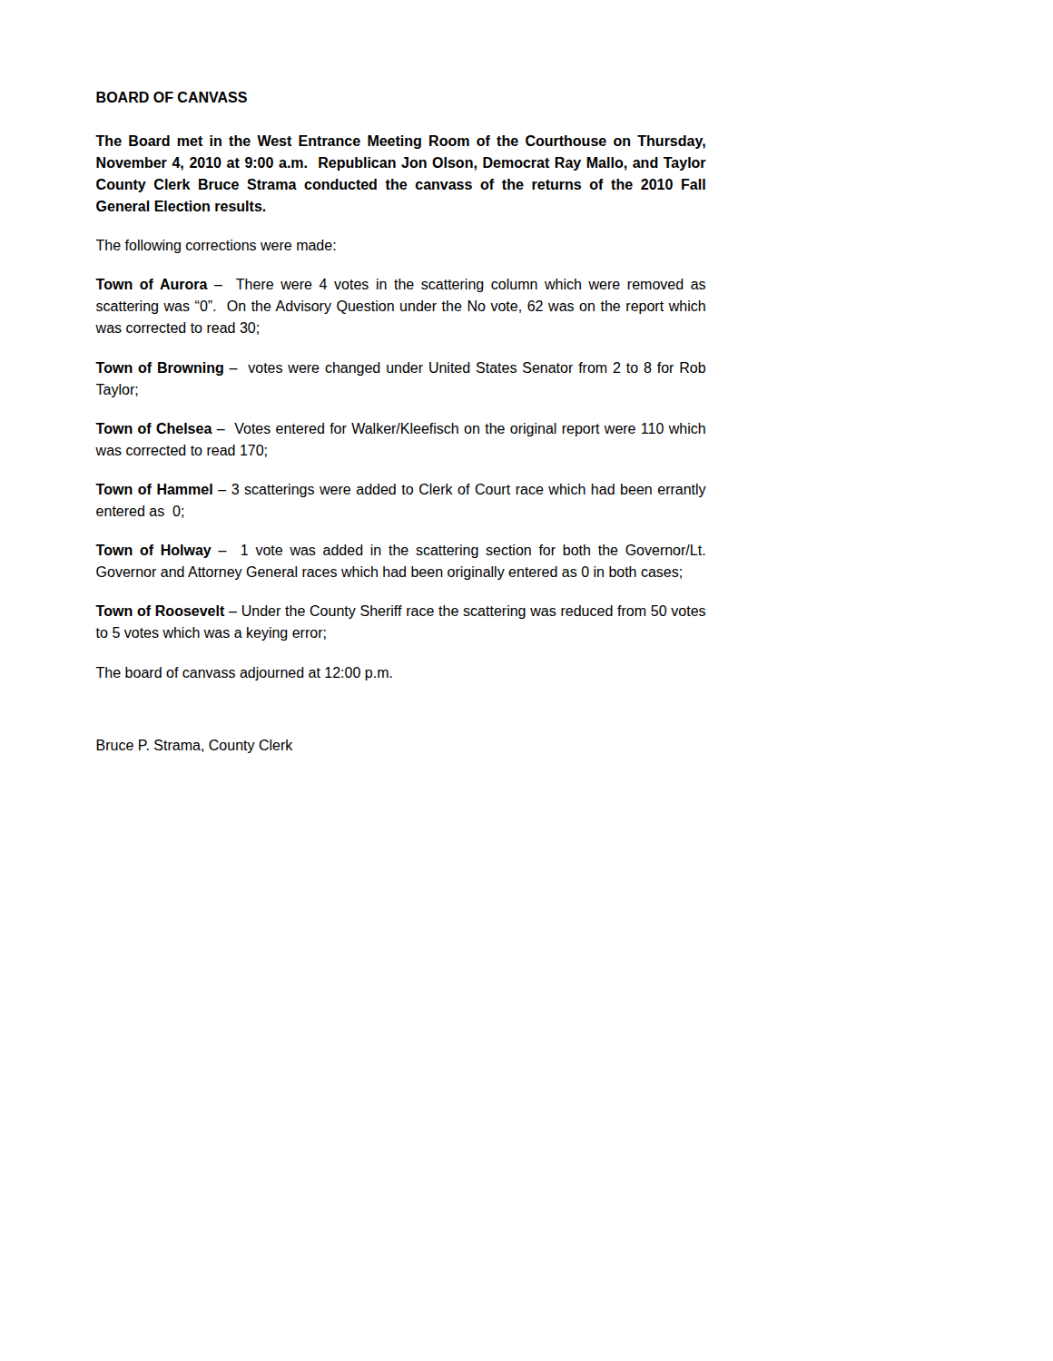BOARD OF CANVASS
The Board met in the West Entrance Meeting Room of the Courthouse on Thursday, November 4, 2010 at 9:00 a.m. Republican Jon Olson, Democrat Ray Mallo, and Taylor County Clerk Bruce Strama conducted the canvass of the returns of the 2010 Fall General Election results.
The following corrections were made:
Town of Aurora – There were 4 votes in the scattering column which were removed as scattering was “0”. On the Advisory Question under the No vote, 62 was on the report which was corrected to read 30;
Town of Browning – votes were changed under United States Senator from 2 to 8 for Rob Taylor;
Town of Chelsea – Votes entered for Walker/Kleefisch on the original report were 110 which was corrected to read 170;
Town of Hammel – 3 scatterings were added to Clerk of Court race which had been errantly entered as 0;
Town of Holway – 1 vote was added in the scattering section for both the Governor/Lt. Governor and Attorney General races which had been originally entered as 0 in both cases;
Town of Roosevelt – Under the County Sheriff race the scattering was reduced from 50 votes to 5 votes which was a keying error;
The board of canvass adjourned at 12:00 p.m.
Bruce P. Strama, County Clerk